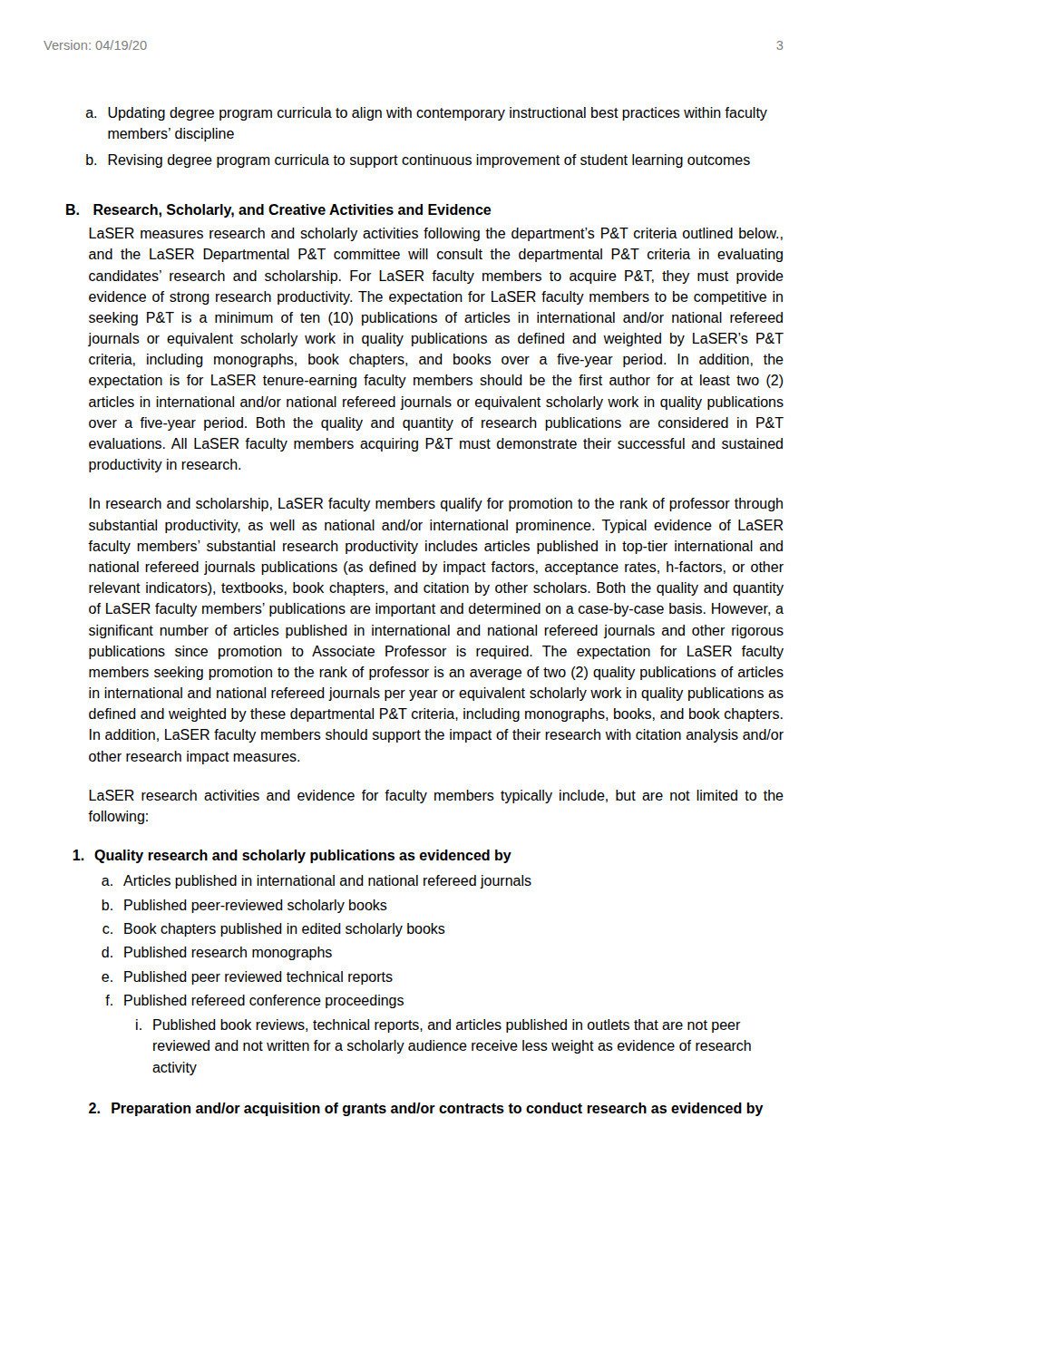Version: 04/19/20 3
Updating degree program curricula to align with contemporary instructional best practices within faculty members’ discipline
Revising degree program curricula to support continuous improvement of student learning outcomes
B. Research, Scholarly, and Creative Activities and Evidence
LaSER measures research and scholarly activities following the department’s P&T criteria outlined below., and the LaSER Departmental P&T committee will consult the departmental P&T criteria in evaluating candidates’ research and scholarship. For LaSER faculty members to acquire P&T, they must provide evidence of strong research productivity. The expectation for LaSER faculty members to be competitive in seeking P&T is a minimum of ten (10) publications of articles in international and/or national refereed journals or equivalent scholarly work in quality publications as defined and weighted by LaSER’s P&T criteria, including monographs, book chapters, and books over a five-year period. In addition, the expectation is for LaSER tenure-earning faculty members should be the first author for at least two (2) articles in international and/or national refereed journals or equivalent scholarly work in quality publications over a five-year period. Both the quality and quantity of research publications are considered in P&T evaluations. All LaSER faculty members acquiring P&T must demonstrate their successful and sustained productivity in research.
In research and scholarship, LaSER faculty members qualify for promotion to the rank of professor through substantial productivity, as well as national and/or international prominence. Typical evidence of LaSER faculty members’ substantial research productivity includes articles published in top-tier international and national refereed journals publications (as defined by impact factors, acceptance rates, h-factors, or other relevant indicators), textbooks, book chapters, and citation by other scholars. Both the quality and quantity of LaSER faculty members’ publications are important and determined on a case-by-case basis. However, a significant number of articles published in international and national refereed journals and other rigorous publications since promotion to Associate Professor is required. The expectation for LaSER faculty members seeking promotion to the rank of professor is an average of two (2) quality publications of articles in international and national refereed journals per year or equivalent scholarly work in quality publications as defined and weighted by these departmental P&T criteria, including monographs, books, and book chapters. In addition, LaSER faculty members should support the impact of their research with citation analysis and/or other research impact measures.
LaSER research activities and evidence for faculty members typically include, but are not limited to the following:
Quality research and scholarly publications as evidenced by
Articles published in international and national refereed journals
Published peer-reviewed scholarly books
Book chapters published in edited scholarly books
Published research monographs
Published peer reviewed technical reports
Published refereed conference proceedings
Published book reviews, technical reports, and articles published in outlets that are not peer reviewed and not written for a scholarly audience receive less weight as evidence of research activity
2. Preparation and/or acquisition of grants and/or contracts to conduct research as evidenced by